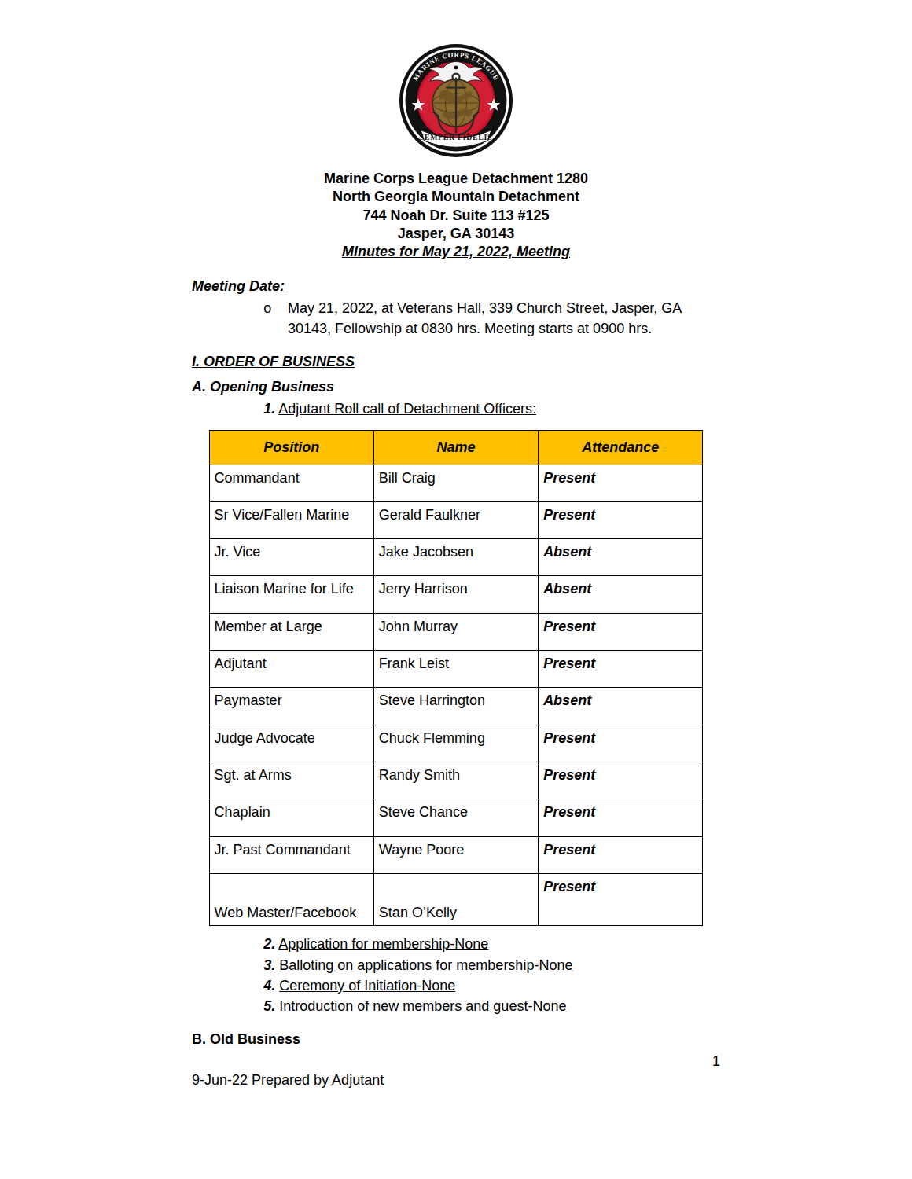SEMPER FIDELIS MARINE CORPS LEAGUE
Marine Corps League Detachment 1280
North Georgia Mountain Detachment
744 Noah Dr. Suite 113 #125
Jasper, GA 30143
Minutes for May 21, 2022, Meeting
Meeting Date:
o May 21, 2022, at Veterans Hall, 339 Church Street, Jasper, GA 30143, Fellowship at 0830 hrs. Meeting starts at 0900 hrs.
I. ORDER OF BUSINESS
A. Opening Business
1. Adjutant Roll call of Detachment Officers:
| Position | Name | Attendance |
| --- | --- | --- |
| Commandant | Bill Craig | Present |
| Sr Vice/Fallen Marine | Gerald Faulkner | Present |
| Jr. Vice | Jake Jacobsen | Absent |
| Liaison Marine for Life | Jerry Harrison | Absent |
| Member at Large | John Murray | Present |
| Adjutant | Frank Leist | Present |
| Paymaster | Steve Harrington | Absent |
| Judge Advocate | Chuck Flemming | Present |
| Sgt. at Arms | Randy Smith | Present |
| Chaplain | Steve Chance | Present |
| Jr. Past Commandant | Wayne Poore | Present |
| Web Master/Facebook | Stan O’Kelly | Present |
2. Application for membership-None
3. Balloting on applications for membership-None
4. Ceremony of Initiation-None
5. Introduction of new members and guest-None
B. Old Business
9-Jun-22 Prepared by Adjutant 1